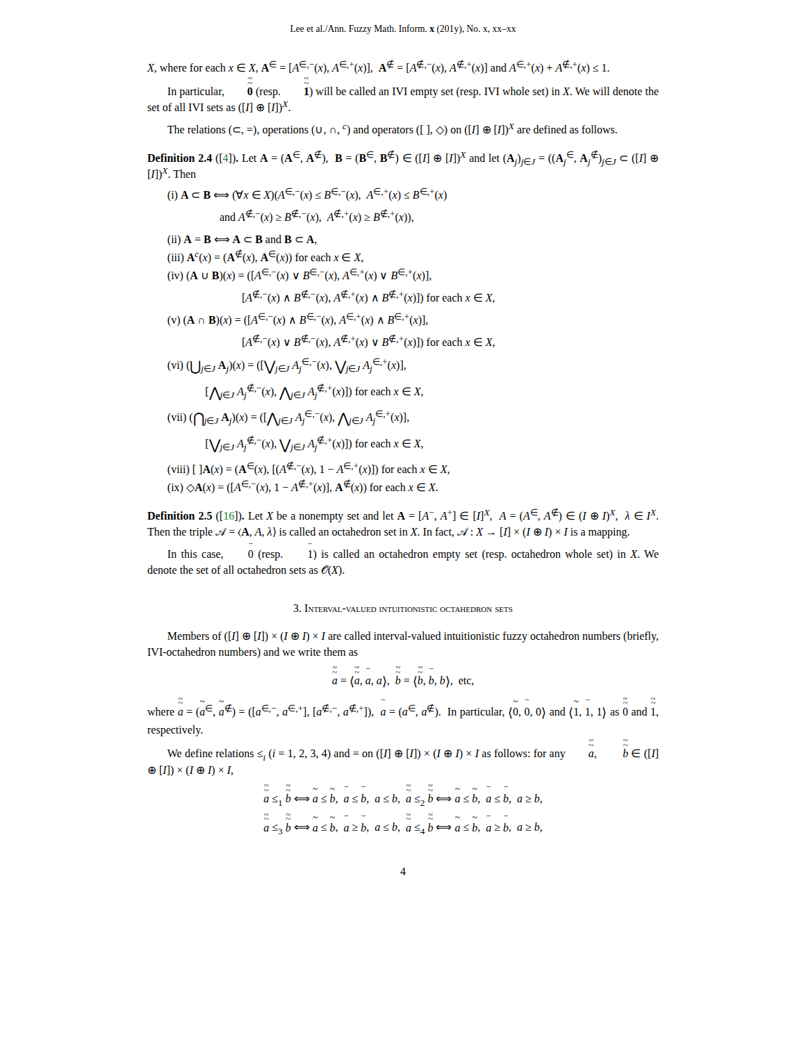Lee et al./Ann. Fuzzy Math. Inform. x (201y), No. x, xx–xx
X, where for each x ∈ X, A∈ = [A∈,−(x), A∈,+(x)], A∉ = [A∉,−(x), A∉,+(x)] and A∈,+(x) + A∉,+(x) ≤ 1.
In particular, 0 (resp. 1) will be called an IVI empty set (resp. IVI whole set) in X. We will denote the set of all IVI sets as ([I] ⊕ [I])X.
The relations (⊂, =), operations (∪, ∩, c) and operators ([ ], ◇) on ([I] ⊕ [I])X are defined as follows.
Definition 2.4 ([4]). Let A = (A∈, A∉), B = (B∈, B∉) ∈ ([I] ⊕ [I])X and let (Aj)j∈J = ((Aj∈, Aj∉)j∈J ⊂ ([I] ⊕ [I])X. Then
(i) A ⊂ B ⟺ (∀x ∈ X)(A∈,−(x) ≤ B∈,−(x), A∈,+(x) ≤ B∈,+(x)
and A∉,−(x) ≥ B∉,−(x), A∉,+(x) ≥ B∉,+(x)),
(ii) A = B ⟺ A ⊂ B and B ⊂ A,
(iii) Ac(x) = (A∉(x), A∈(x)) for each x ∈ X,
(iv) (A ∪ B)(x) = ([A∈,−(x) ∨ B∈,−(x), A∈,+(x) ∨ B∈,+(x)],
[A∉,−(x) ∧ B∉,−(x), A∉,+(x) ∧ B∉,+(x)]) for each x ∈ X,
(v) (A ∩ B)(x) = ([A∈,−(x) ∧ B∈,−(x), A∈,+(x) ∧ B∈,+(x)],
[A∉,−(x) ∨ B∉,−(x), A∉,+(x) ∨ B∉,+(x)]) for each x ∈ X,
(vi) (⋃j∈J Aj)(x) = ([⋁j∈J Aj∈,−(x), ⋁j∈J Aj∈,+(x)],
[⋀j∈J Aj∉,−(x), ⋀j∈J Aj∉,+(x)]) for each x ∈ X,
(vii) (⋂j∈J Aj)(x) = ([⋀j∈J Aj∈,−(x), ⋀j∈J Aj∈,+(x)],
[⋁j∈J Aj∉,−(x), ⋁j∈J Aj∉,+(x)]) for each x ∈ X,
(viii) [ ]A(x) = (A∈(x), [(A∉,−(x), 1 − A∈,+(x)]) for each x ∈ X,
(ix) ◇A(x) = ([A∈,−(x), 1 − A∉,+(x)], A∉(x)) for each x ∈ X.
Definition 2.5 ([16]). Let X be a nonempty set and let A = [A−, A+] ∈ [I]X, A = (A∈, A∉) ∈ (I ⊕ I)X, λ ∈ IX. Then the triple 𝒜 = ⟨A, A, λ⟩ is called an octahedron set in X. In fact, 𝒜 : X → [I] × (I ⊕ I) × I is a mapping.
In this case, 0 (resp. 1) is called an octahedron empty set (resp. octahedron whole set) in X. We denote the set of all octahedron sets as 𝒪(X).
3. Interval-valued intuitionistic octahedron sets
Members of ([I] ⊕ [I]) × (I ⊕ I) × I are called interval-valued intuitionistic fuzzy octahedron numbers (briefly, IVI-octahedron numbers) and we write them as
a = ⟨a, a, a⟩, b = ⟨b, b, b⟩, etc,
where a = (a∈, a∉) = ([a∈,−, a∈,+], [a∉,−, a∉,+]), a = (a∈, a∉). In particular, ⟨0, 0, 0⟩ and ⟨1, 1, 1⟩ as 0 and 1, respectively.
We define relations ≤i (i = 1, 2, 3, 4) and = on ([I] ⊕ [I]) × (I ⊕ I) × I as follows: for any a, b ∈ ([I] ⊕ [I]) × (I ⊕ I) × I,
a ≤1 b ⟺ a ≤ b, a ≤ b, a ≤ b, a ≤2 b ⟺ a ≤ b, a ≤ b, a ≥ b,
a ≤3 b ⟺ a ≤ b, a ≥ b, a ≤ b, a ≤4 b ⟺ a ≤ b, a ≥ b, a ≥ b,
4